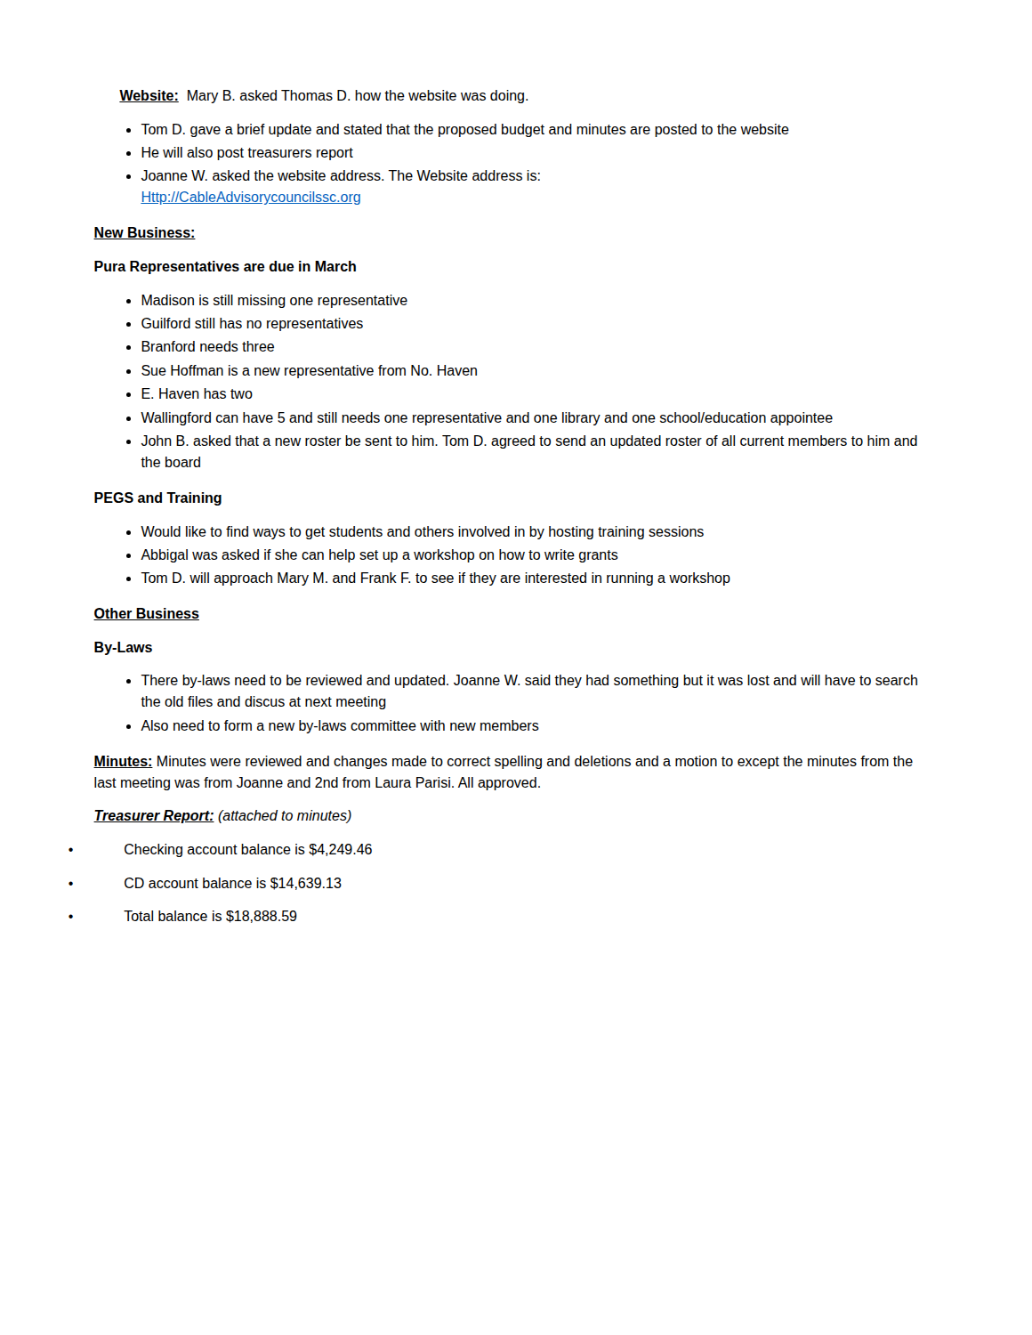Website: Mary B. asked Thomas D. how the website was doing.
Tom D. gave a brief update and stated that the proposed budget and minutes are posted to the website
He will also post treasurers report
Joanne W. asked the website address. The Website address is:
Http://CableAdvisorycouncilssc.org
New Business:
Pura Representatives are due in March
Madison is still missing one representative
Guilford still has no representatives
Branford needs three
Sue Hoffman is a new representative from No. Haven
E. Haven has two
Wallingford can have 5 and still needs one representative and one library and one school/education appointee
John B. asked that a new roster be sent to him. Tom D. agreed to send an updated roster of all current members to him and the board
PEGS and Training
Would like to find ways to get students and others involved in by hosting training sessions
Abbigal was asked if she can help set up a workshop on how to write grants
Tom D. will approach Mary M. and Frank F. to see if they are interested in running a workshop
Other Business
By-Laws
There by-laws need to be reviewed and updated. Joanne W. said they had something but it was lost and will have to search the old files and discus at next meeting
Also need to form a new by-laws committee with new members
Minutes: Minutes were reviewed and changes made to correct spelling and deletions and a motion to except the minutes from the last meeting was from Joanne and 2nd from Laura Parisi. All approved.
Treasurer Report: (attached to minutes)
•Checking account balance is $4,249.46
•CD account balance is $14,639.13
•Total balance is $18,888.59